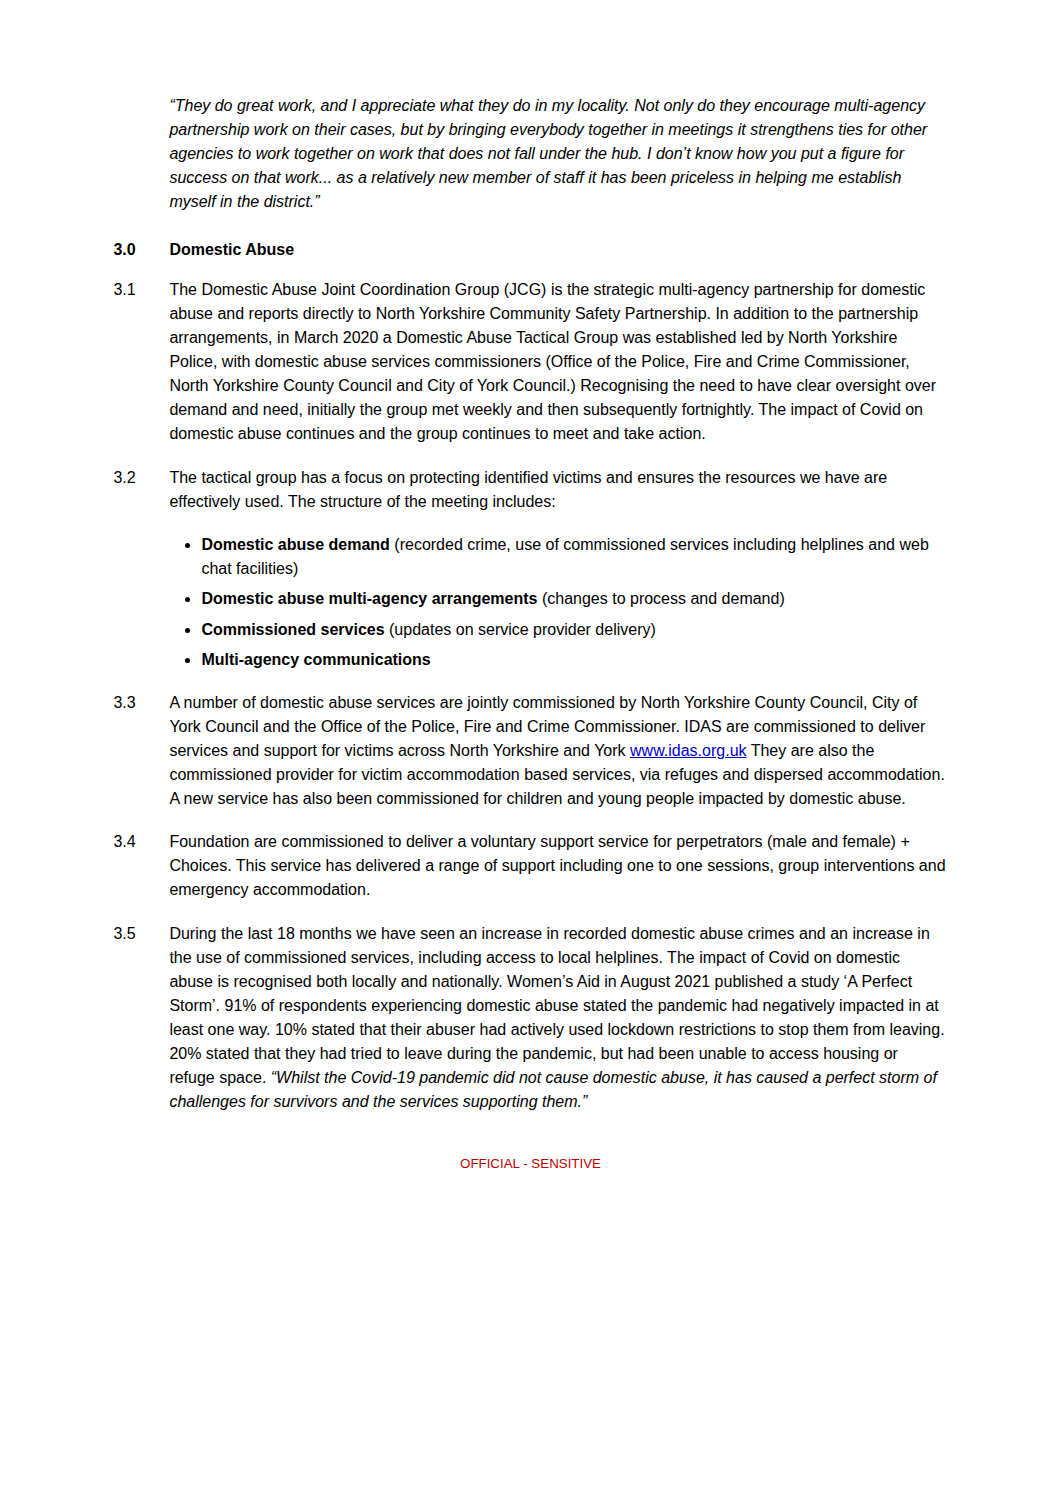“They do great work, and I appreciate what they do in my locality. Not only do they encourage multi-agency partnership work on their cases, but by bringing everybody together in meetings it strengthens ties for other agencies to work together on work that does not fall under the hub. I don’t know how you put a figure for success on that work... as a relatively new member of staff it has been priceless in helping me establish myself in the district.”
3.0 Domestic Abuse
3.1
The Domestic Abuse Joint Coordination Group (JCG) is the strategic multi-agency partnership for domestic abuse and reports directly to North Yorkshire Community Safety Partnership. In addition to the partnership arrangements, in March 2020 a Domestic Abuse Tactical Group was established led by North Yorkshire Police, with domestic abuse services commissioners (Office of the Police, Fire and Crime Commissioner, North Yorkshire County Council and City of York Council.) Recognising the need to have clear oversight over demand and need, initially the group met weekly and then subsequently fortnightly. The impact of Covid on domestic abuse continues and the group continues to meet and take action.
3.2
The tactical group has a focus on protecting identified victims and ensures the resources we have are effectively used. The structure of the meeting includes:
Domestic abuse demand (recorded crime, use of commissioned services including helplines and web chat facilities)
Domestic abuse multi-agency arrangements (changes to process and demand)
Commissioned services (updates on service provider delivery)
Multi-agency communications
3.3
A number of domestic abuse services are jointly commissioned by North Yorkshire County Council, City of York Council and the Office of the Police, Fire and Crime Commissioner. IDAS are commissioned to deliver services and support for victims across North Yorkshire and York www.idas.org.uk They are also the commissioned provider for victim accommodation based services, via refuges and dispersed accommodation. A new service has also been commissioned for children and young people impacted by domestic abuse.
3.4
Foundation are commissioned to deliver a voluntary support service for perpetrators (male and female) + Choices. This service has delivered a range of support including one to one sessions, group interventions and emergency accommodation.
3.5
During the last 18 months we have seen an increase in recorded domestic abuse crimes and an increase in the use of commissioned services, including access to local helplines. The impact of Covid on domestic abuse is recognised both locally and nationally. Women’s Aid in August 2021 published a study ‘A Perfect Storm’. 91% of respondents experiencing domestic abuse stated the pandemic had negatively impacted in at least one way. 10% stated that their abuser had actively used lockdown restrictions to stop them from leaving. 20% stated that they had tried to leave during the pandemic, but had been unable to access housing or refuge space. “Whilst the Covid-19 pandemic did not cause domestic abuse, it has caused a perfect storm of challenges for survivors and the services supporting them.”
OFFICIAL - SENSITIVE